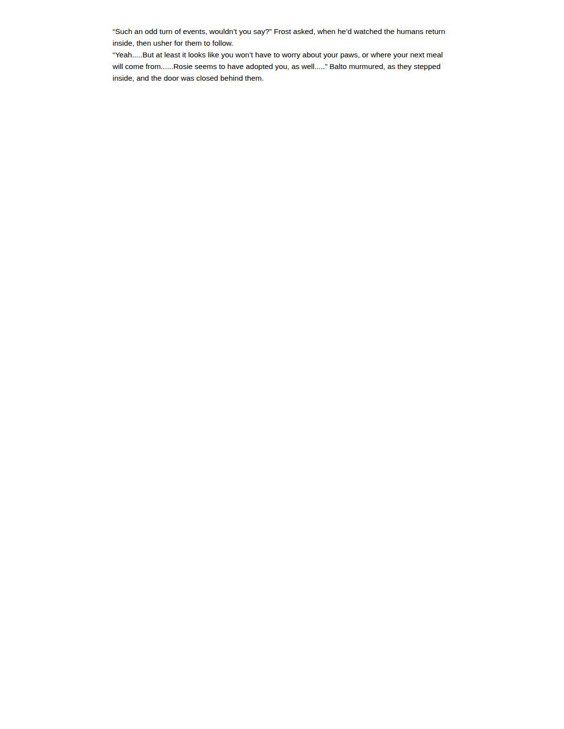“Such an odd turn of events, wouldn’t you say?” Frost asked, when he’d watched the humans return inside, then usher for them to follow.
“Yeah.....But at least it looks like you won’t have to worry about your paws, or where your next meal will come from......Rosie seems to have adopted you, as well.....” Balto murmured, as they stepped inside, and the door was closed behind them.